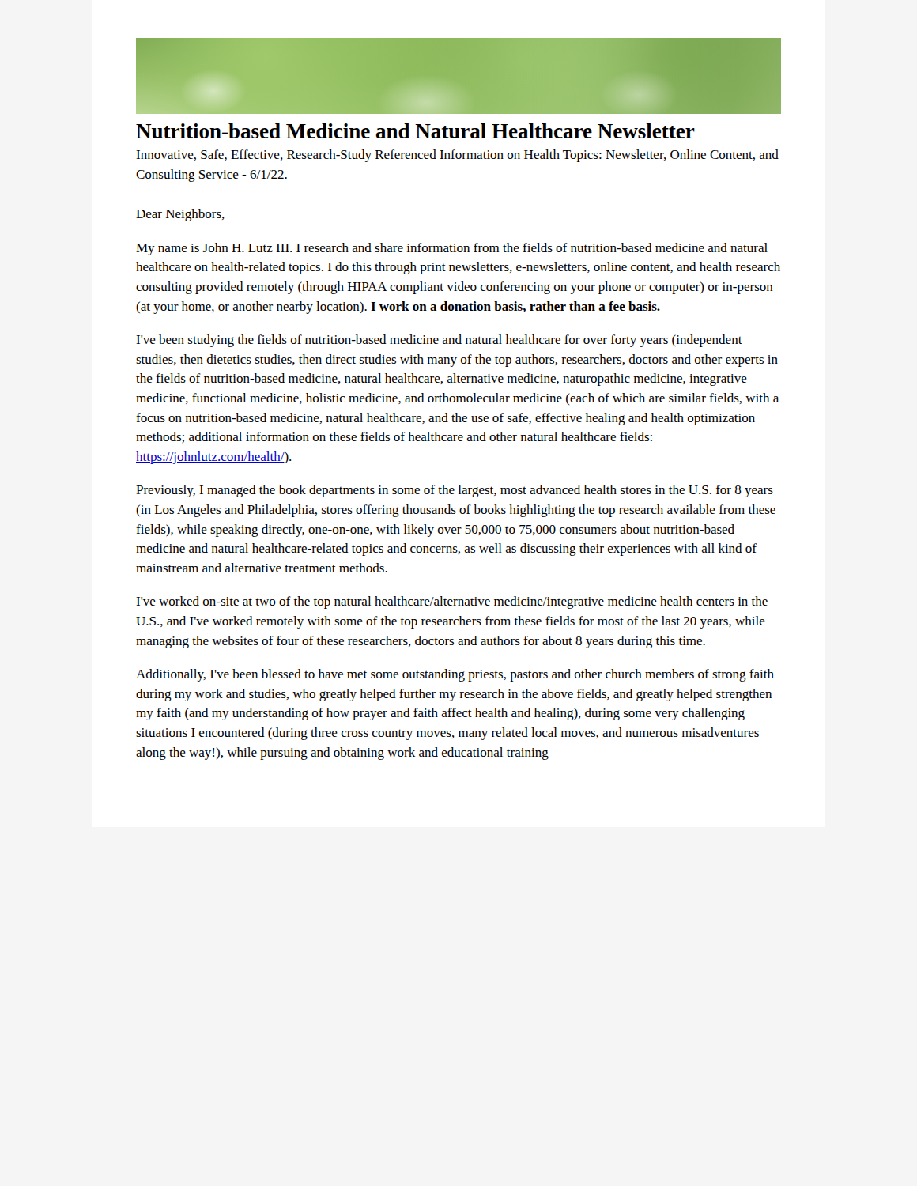Nutrition-based Medicine and Natural Healthcare Newsletter
Innovative, Safe, Effective, Research-Study Referenced Information on Health Topics: Newsletter, Online Content, and Consulting Service - 6/1/22.
Dear Neighbors,
My name is John H. Lutz III. I research and share information from the fields of nutrition-based medicine and natural healthcare on health-related topics. I do this through print newsletters, e-newsletters, online content, and health research consulting provided remotely (through HIPAA compliant video conferencing on your phone or computer) or in-person (at your home, or another nearby location). I work on a donation basis, rather than a fee basis.
I've been studying the fields of nutrition-based medicine and natural healthcare for over forty years (independent studies, then dietetics studies, then direct studies with many of the top authors, researchers, doctors and other experts in the fields of nutrition-based medicine, natural healthcare, alternative medicine, naturopathic medicine, integrative medicine, functional medicine, holistic medicine, and orthomolecular medicine (each of which are similar fields, with a focus on nutrition-based medicine, natural healthcare, and the use of safe, effective healing and health optimization methods; additional information on these fields of healthcare and other natural healthcare fields: https://johnlutz.com/health/).
Previously, I managed the book departments in some of the largest, most advanced health stores in the U.S. for 8 years (in Los Angeles and Philadelphia, stores offering thousands of books highlighting the top research available from these fields), while speaking directly, one-on-one, with likely over 50,000 to 75,000 consumers about nutrition-based medicine and natural healthcare-related topics and concerns, as well as discussing their experiences with all kind of mainstream and alternative treatment methods.
I've worked on-site at two of the top natural healthcare/alternative medicine/integrative medicine health centers in the U.S., and I've worked remotely with some of the top researchers from these fields for most of the last 20 years, while managing the websites of four of these researchers, doctors and authors for about 8 years during this time.
Additionally, I've been blessed to have met some outstanding priests, pastors and other church members of strong faith during my work and studies, who greatly helped further my research in the above fields, and greatly helped strengthen my faith (and my understanding of how prayer and faith affect health and healing), during some very challenging situations I encountered (during three cross country moves, many related local moves, and numerous misadventures along the way!), while pursuing and obtaining work and educational training